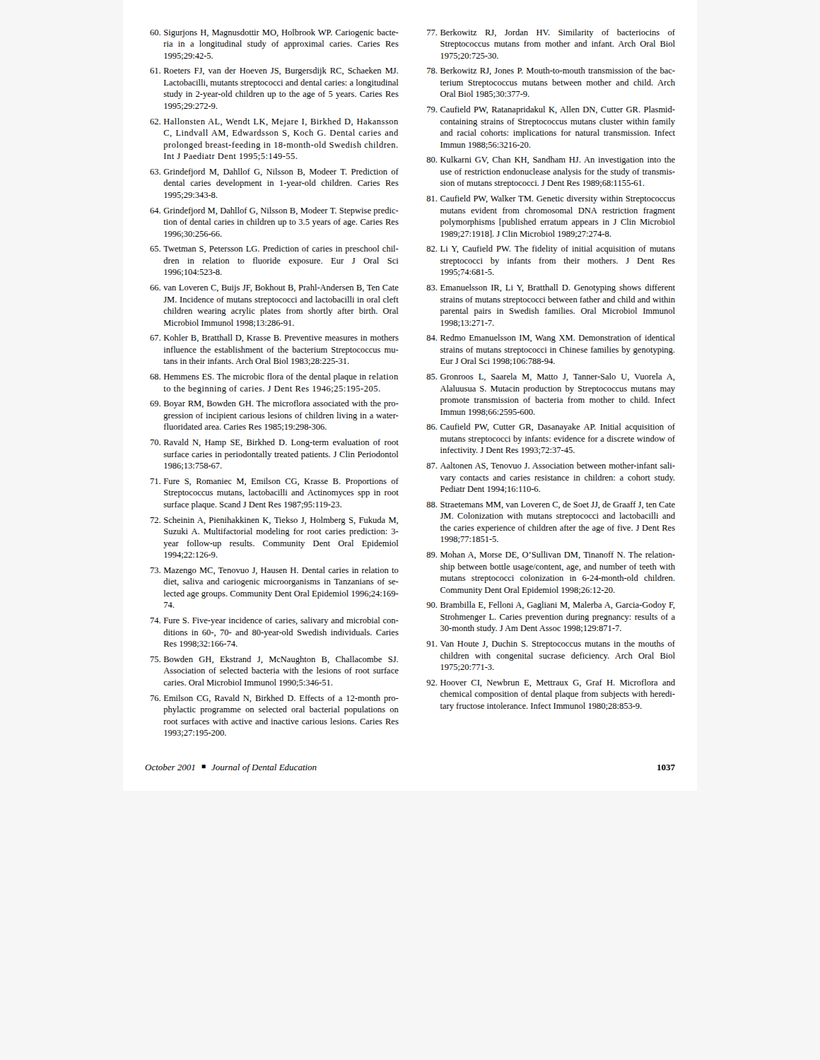60. Sigurjons H, Magnusdottir MO, Holbrook WP. Cariogenic bacteria in a longitudinal study of approximal caries. Caries Res 1995;29:42-5.
61. Roeters FJ, van der Hoeven JS, Burgersdijk RC, Schaeken MJ. Lactobacilli, mutants streptococci and dental caries: a longitudinal study in 2-year-old children up to the age of 5 years. Caries Res 1995;29:272-9.
62. Hallonsten AL, Wendt LK, Mejare I, Birkhed D, Hakansson C, Lindvall AM, Edwardsson S, Koch G. Dental caries and prolonged breast-feeding in 18-month-old Swedish children. Int J Paediatr Dent 1995;5:149-55.
63. Grindefjord M, Dahllof G, Nilsson B, Modeer T. Prediction of dental caries development in 1-year-old children. Caries Res 1995;29:343-8.
64. Grindefjord M, Dahllof G, Nilsson B, Modeer T. Stepwise prediction of dental caries in children up to 3.5 years of age. Caries Res 1996;30:256-66.
65. Twetman S, Petersson LG. Prediction of caries in preschool children in relation to fluoride exposure. Eur J Oral Sci 1996;104:523-8.
66. van Loveren C, Buijs JF, Bokhout B, Prahl-Andersen B, Ten Cate JM. Incidence of mutans streptococci and lactobacilli in oral cleft children wearing acrylic plates from shortly after birth. Oral Microbiol Immunol 1998;13:286-91.
67. Kohler B, Bratthall D, Krasse B. Preventive measures in mothers influence the establishment of the bacterium Streptococcus mutans in their infants. Arch Oral Biol 1983;28:225-31.
68. Hemmens ES. The microbic flora of the dental plaque in relation to the beginning of caries. J Dent Res 1946;25:195-205.
69. Boyar RM, Bowden GH. The microflora associated with the progression of incipient carious lesions of children living in a water-fluoridated area. Caries Res 1985;19:298-306.
70. Ravald N, Hamp SE, Birkhed D. Long-term evaluation of root surface caries in periodontally treated patients. J Clin Periodontol 1986;13:758-67.
71. Fure S, Romaniec M, Emilson CG, Krasse B. Proportions of Streptococcus mutans, lactobacilli and Actinomyces spp in root surface plaque. Scand J Dent Res 1987;95:119-23.
72. Scheinin A, Pienihakkinen K, Tiekso J, Holmberg S, Fukuda M, Suzuki A. Multifactorial modeling for root caries prediction: 3-year follow-up results. Community Dent Oral Epidemiol 1994;22:126-9.
73. Mazengo MC, Tenovuo J, Hausen H. Dental caries in relation to diet, saliva and cariogenic microorganisms in Tanzanians of selected age groups. Community Dent Oral Epidemiol 1996;24:169-74.
74. Fure S. Five-year incidence of caries, salivary and microbial conditions in 60-, 70- and 80-year-old Swedish individuals. Caries Res 1998;32:166-74.
75. Bowden GH, Ekstrand J, McNaughton B, Challacombe SJ. Association of selected bacteria with the lesions of root surface caries. Oral Microbiol Immunol 1990;5:346-51.
76. Emilson CG, Ravald N, Birkhed D. Effects of a 12-month prophylactic programme on selected oral bacterial populations on root surfaces with active and inactive carious lesions. Caries Res 1993;27:195-200.
77. Berkowitz RJ, Jordan HV. Similarity of bacteriocins of Streptococcus mutans from mother and infant. Arch Oral Biol 1975;20:725-30.
78. Berkowitz RJ, Jones P. Mouth-to-mouth transmission of the bacterium Streptococcus mutans between mother and child. Arch Oral Biol 1985;30:377-9.
79. Caufield PW, Ratanapridakul K, Allen DN, Cutter GR. Plasmid-containing strains of Streptococcus mutans cluster within family and racial cohorts: implications for natural transmission. Infect Immun 1988;56:3216-20.
80. Kulkarni GV, Chan KH, Sandham HJ. An investigation into the use of restriction endonuclease analysis for the study of transmission of mutans streptococci. J Dent Res 1989;68:1155-61.
81. Caufield PW, Walker TM. Genetic diversity within Streptococcus mutans evident from chromosomal DNA restriction fragment polymorphisms [published erratum appears in J Clin Microbiol 1989;27:1918]. J Clin Microbiol 1989;27:274-8.
82. Li Y, Caufield PW. The fidelity of initial acquisition of mutans streptococci by infants from their mothers. J Dent Res 1995;74:681-5.
83. Emanuelsson IR, Li Y, Bratthall D. Genotyping shows different strains of mutans streptococci between father and child and within parental pairs in Swedish families. Oral Microbiol Immunol 1998;13:271-7.
84. Redmo Emanuelsson IM, Wang XM. Demonstration of identical strains of mutans streptococci in Chinese families by genotyping. Eur J Oral Sci 1998;106:788-94.
85. Gronroos L, Saarela M, Matto J, Tanner-Salo U, Vuorela A, Alaluusua S. Mutacin production by Streptococcus mutans may promote transmission of bacteria from mother to child. Infect Immun 1998;66:2595-600.
86. Caufield PW, Cutter GR, Dasanayake AP. Initial acquisition of mutans streptococci by infants: evidence for a discrete window of infectivity. J Dent Res 1993;72:37-45.
87. Aaltonen AS, Tenovuo J. Association between mother-infant salivary contacts and caries resistance in children: a cohort study. Pediatr Dent 1994;16:110-6.
88. Straetemans MM, van Loveren C, de Soet JJ, de Graaff J, ten Cate JM. Colonization with mutans streptococci and lactobacilli and the caries experience of children after the age of five. J Dent Res 1998;77:1851-5.
89. Mohan A, Morse DE, O’Sullivan DM, Tinanoff N. The relationship between bottle usage/content, age, and number of teeth with mutans streptococci colonization in 6-24-month-old children. Community Dent Oral Epidemiol 1998;26:12-20.
90. Brambilla E, Felloni A, Gagliani M, Malerba A, Garcia-Godoy F, Strohmenger L. Caries prevention during pregnancy: results of a 30-month study. J Am Dent Assoc 1998;129:871-7.
91. Van Houte J, Duchin S. Streptococcus mutans in the mouths of children with congenital sucrase deficiency. Arch Oral Biol 1975;20:771-3.
92. Hoover CI, Newbrun E, Mettraux G, Graf H. Microflora and chemical composition of dental plaque from subjects with hereditary fructose intolerance. Infect Immunol 1980;28:853-9.
October 2001 ■ Journal of Dental Education 1037